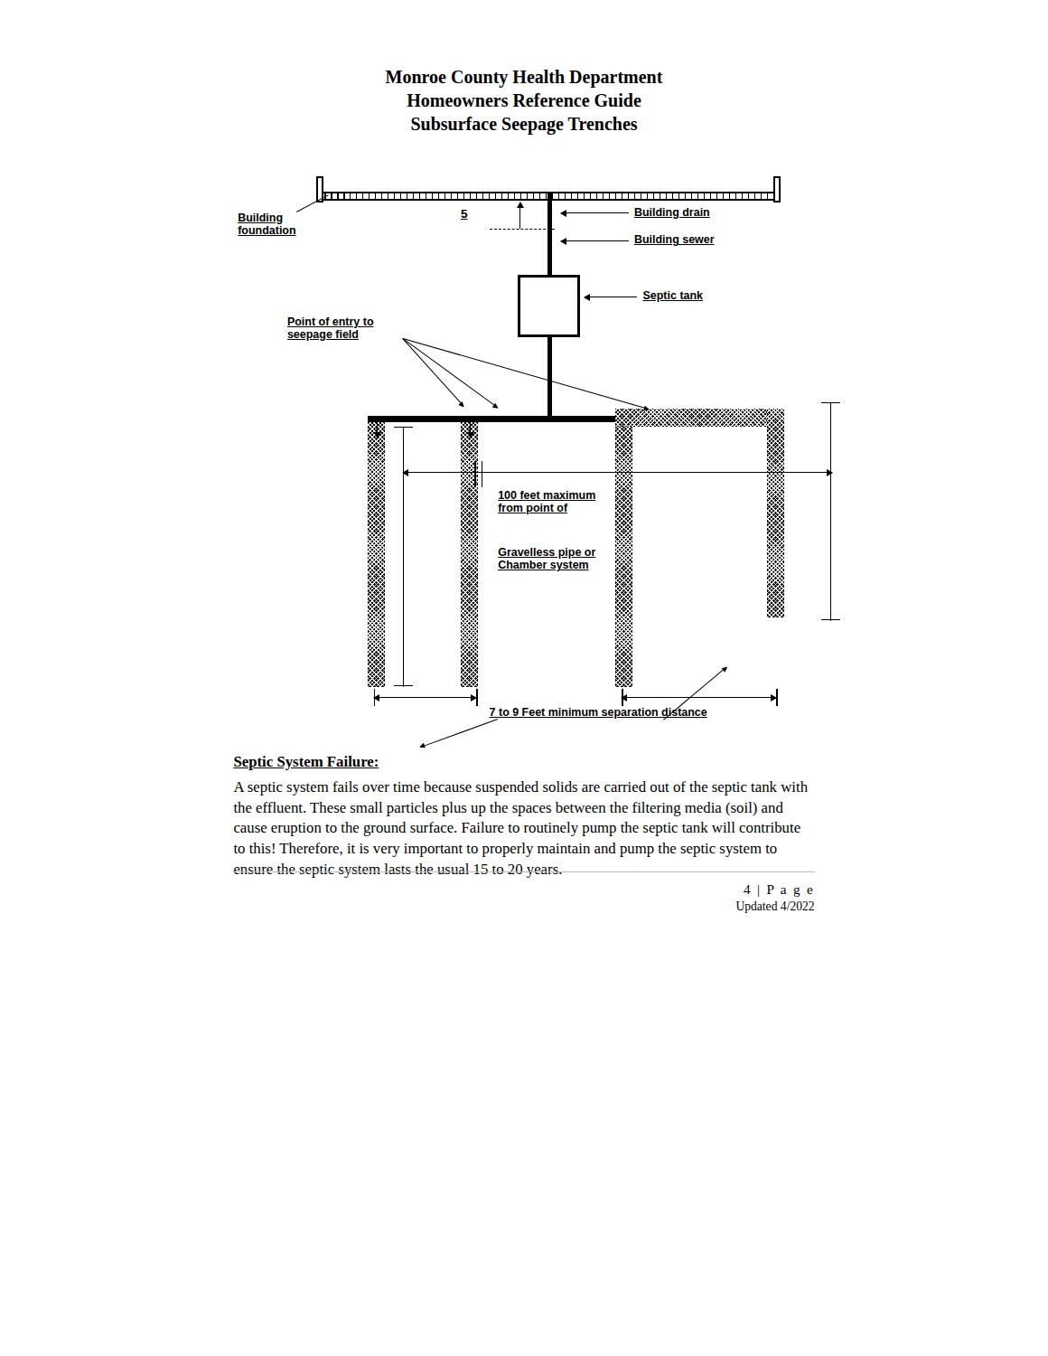Monroe County Health Department
Homeowners Reference Guide
Subsurface Seepage Trenches
Building
foundation
5
Building drain
Building sewer
Septic tank
Point of entry to
seepage field
100 feet maximum
from point of
Gravelless pipe or
Chamber system
7 to 9 Feet minimum separation distance
Septic System Failure:
A septic system fails over time because suspended solids are carried out of the septic tank with the effluent. These small particles plus up the spaces between the filtering media (soil) and cause eruption to the ground surface. Failure to routinely pump the septic tank will contribute to this! Therefore, it is very important to properly maintain and pump the septic system to ensure the septic system lasts the usual 15 to 20 years.
4 | P a g e
Updated 4/2022